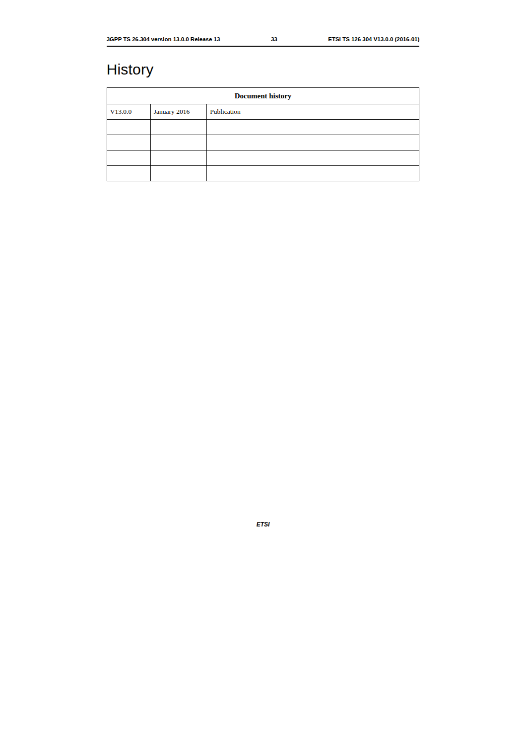3GPP TS 26.304 version 13.0.0 Release 13
33
ETSI TS 126 304 V13.0.0 (2016-01)
History
| Document history |
| --- |
| V13.0.0 | January 2016 | Publication |
ETSI